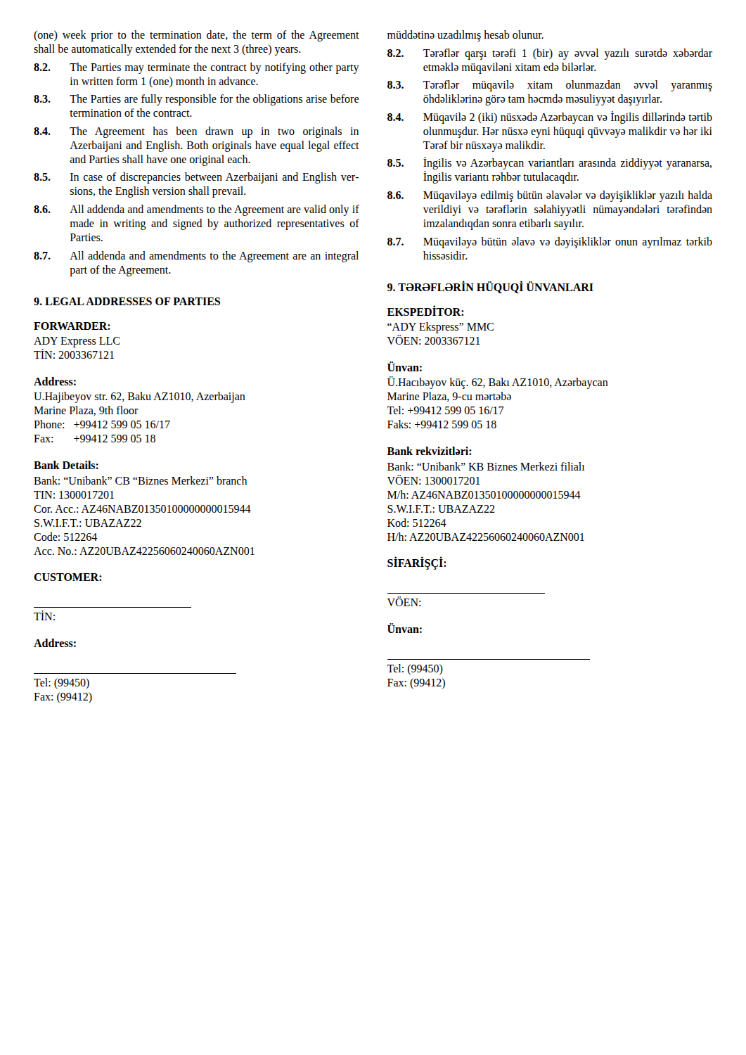(one) week prior to the termination date, the term of the Agreement shall be automatically extended for the next 3 (three) years.
8.2. The Parties may terminate the contract by notifying other party in written form 1 (one) month in advance.
8.3. The Parties are fully responsible for the obligations arise before termination of the contract.
8.4. The Agreement has been drawn up in two originals in Azerbaijani and English. Both originals have equal legal effect and Parties shall have one original each.
8.5. In case of discrepancies between Azerbaijani and English versions, the English version shall prevail.
8.6. All addenda and amendments to the Agreement are valid only if made in writing and signed by authorized representatives of Parties.
8.7. All addenda and amendments to the Agreement are an integral part of the Agreement.
9. LEGAL ADDRESSES OF PARTIES
FORWARDER:
ADY Express LLC
TİN: 2003367121
Address:
U.Hajibeyov str. 62, Baku AZ1010, Azerbaijan
Marine Plaza, 9th floor
Phone: +99412 599 05 16/17
Fax: +99412 599 05 18
Bank Details:
Bank: “Unibank” CB “Biznes Merkezi” branch
TIN: 1300017201
Cor. Acc.: AZ46NABZ01350100000000015944
S.W.I.F.T.: UBAZAZ22
Code: 512264
Acc. No.: AZ20UBAZ42256060240060AZN001
CUSTOMER:
TİN:
Address:
Tel: (99450)
Fax: (99412)
müddətinə uzadılmış hesab olunur.
8.2. Tərəflər qarşı tərəfi 1 (bir) ay əvvəl yazılı surətdə xəbərdar etməklə müqaviləni xitam edə bilərlər.
8.3. Tərəflər müqavilə xitam olunmazdan əvvəl yaranmış öhdəliklərinə görə tam həcmdə məsuliyyət daşıyırlar.
8.4. Müqavilə 2 (iki) nüsxədə Azərbaycan və İngilis dillərində tərtib olunmuşdur. Hər nüsxə eyni hüquqi qüvvəyə malikdir və hər iki Tərəf bir nüsxəyə malikdir.
8.5. İngilis və Azərbaycan variantları arasında ziddiyyət yaranarsa, İngilis variantı rəhbər tutulacaqdır.
8.6. Müqaviləyə edilmiş bütün əlavələr və dəyişikliklər yazılı halda verildiyi və tərəflərin səlahiyyətli nümayəndələri tərəfindən imzalandıqdan sonra etibarlı sayılır.
8.7. Müqaviləyə bütün əlavə və dəyişikliklər onun ayrılmaz tərkib hissəsidir.
9. TƏRƏFLƏRİN HÜQUQİ ÜNVANLARI
EKSPEDİTOR:
“ADY Ekspress” MMC
VÖEN: 2003367121
Ünvan:
Ü.Hacıbəyov küç. 62, Bakı AZ1010, Azərbaycan
Marine Plaza, 9-cu mərtəbə
Tel: +99412 599 05 16/17
Faks: +99412 599 05 18
Bank rekvizitləri:
Bank: “Unibank” KB Biznes Merkezi filialı
VÖEN: 1300017201
M/h: AZ46NABZ01350100000000015944
S.W.I.F.T.: UBAZAZ22
Kod: 512264
H/h: AZ20UBAZ42256060240060AZN001
SİFARİŞÇİ:
VÖEN:
Ünvan:
Tel: (99450)
Fax: (99412)